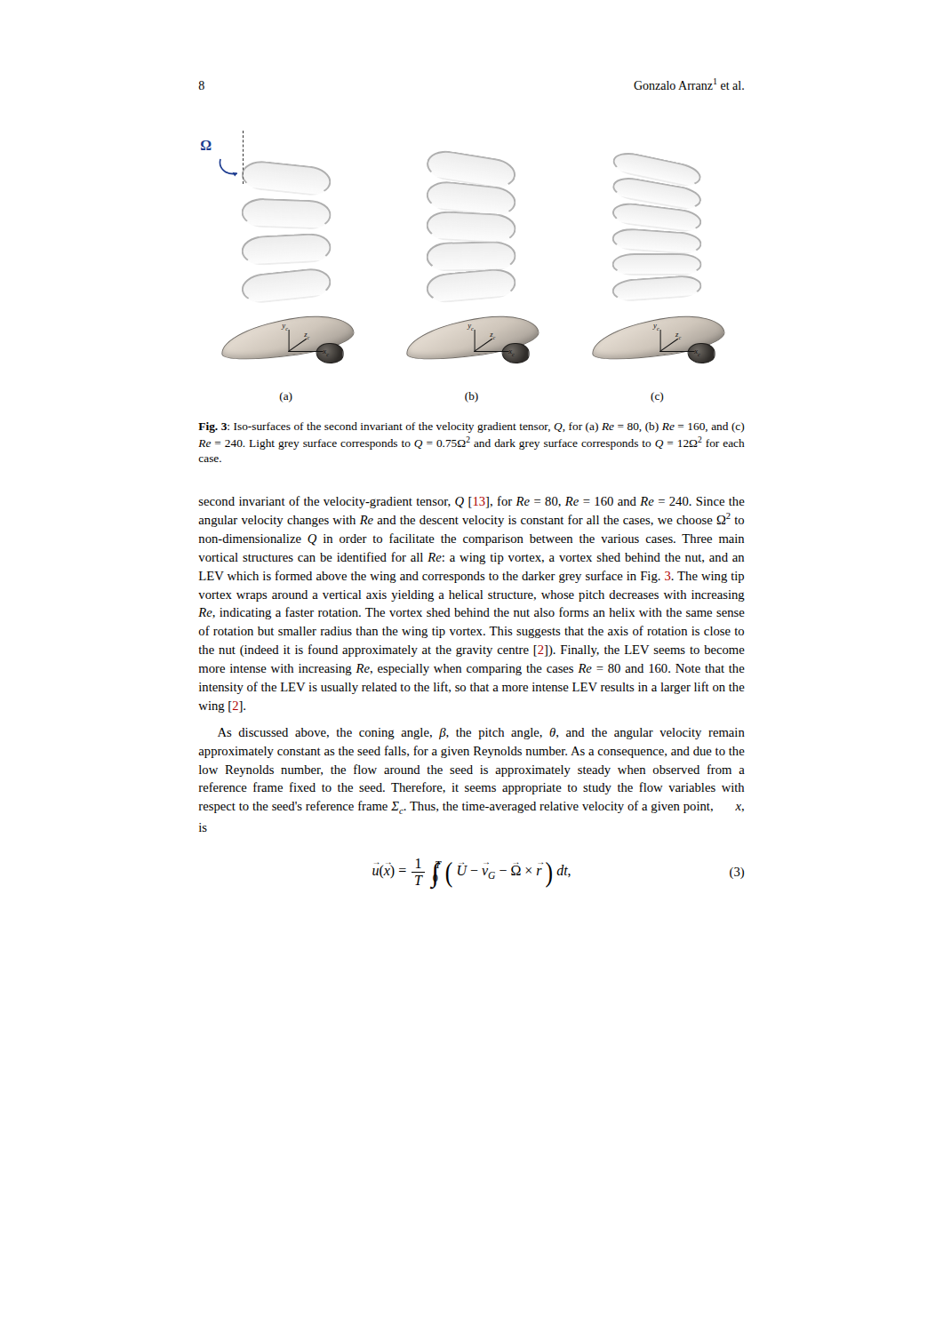8
Gonzalo Arranz1 et al.
Ω
xc
yc
zc
(a)
xc
yc
zc
(b)
xc
yc
zc
(c)
Fig. 3: Iso-surfaces of the second invariant of the velocity gradient tensor, Q, for (a) Re = 80, (b) Re = 160, and (c) Re = 240. Light grey surface corresponds to Q = 0.75Ω2 and dark grey surface corresponds to Q = 12Ω2 for each case.
second invariant of the velocity-gradient tensor, Q [13], for Re = 80, Re = 160 and Re = 240. Since the angular velocity changes with Re and the descent velocity is constant for all the cases, we choose Ω2 to non-dimensionalize Q in order to facilitate the comparison between the various cases. Three main vortical structures can be identified for all Re: a wing tip vortex, a vortex shed behind the nut, and an LEV which is formed above the wing and corresponds to the darker grey surface in Fig. 3. The wing tip vortex wraps around a vertical axis yielding a helical structure, whose pitch decreases with increasing Re, indicating a faster rotation. The vortex shed behind the nut also forms an helix with the same sense of rotation but smaller radius than the wing tip vortex. This suggests that the axis of rotation is close to the nut (indeed it is found approximately at the gravity centre [2]). Finally, the LEV seems to become more intense with increasing Re, especially when comparing the cases Re = 80 and 160. Note that the intensity of the LEV is usually related to the lift, so that a more intense LEV results in a larger lift on the wing [2].
As discussed above, the coning angle, β, the pitch angle, θ, and the angular velocity remain approximately constant as the seed falls, for a given Reynolds number. As a consequence, and due to the low Reynolds number, the flow around the seed is approximately steady when observed from a reference frame fixed to the seed. Therefore, it seems appropriate to study the flow variables with respect to the seed's reference frame Σc. Thus, the time-averaged relative velocity of a given point, x, is
u(x) = 1 T ∫T 0 ( U − vG − Ω × r ) dt,
(3)